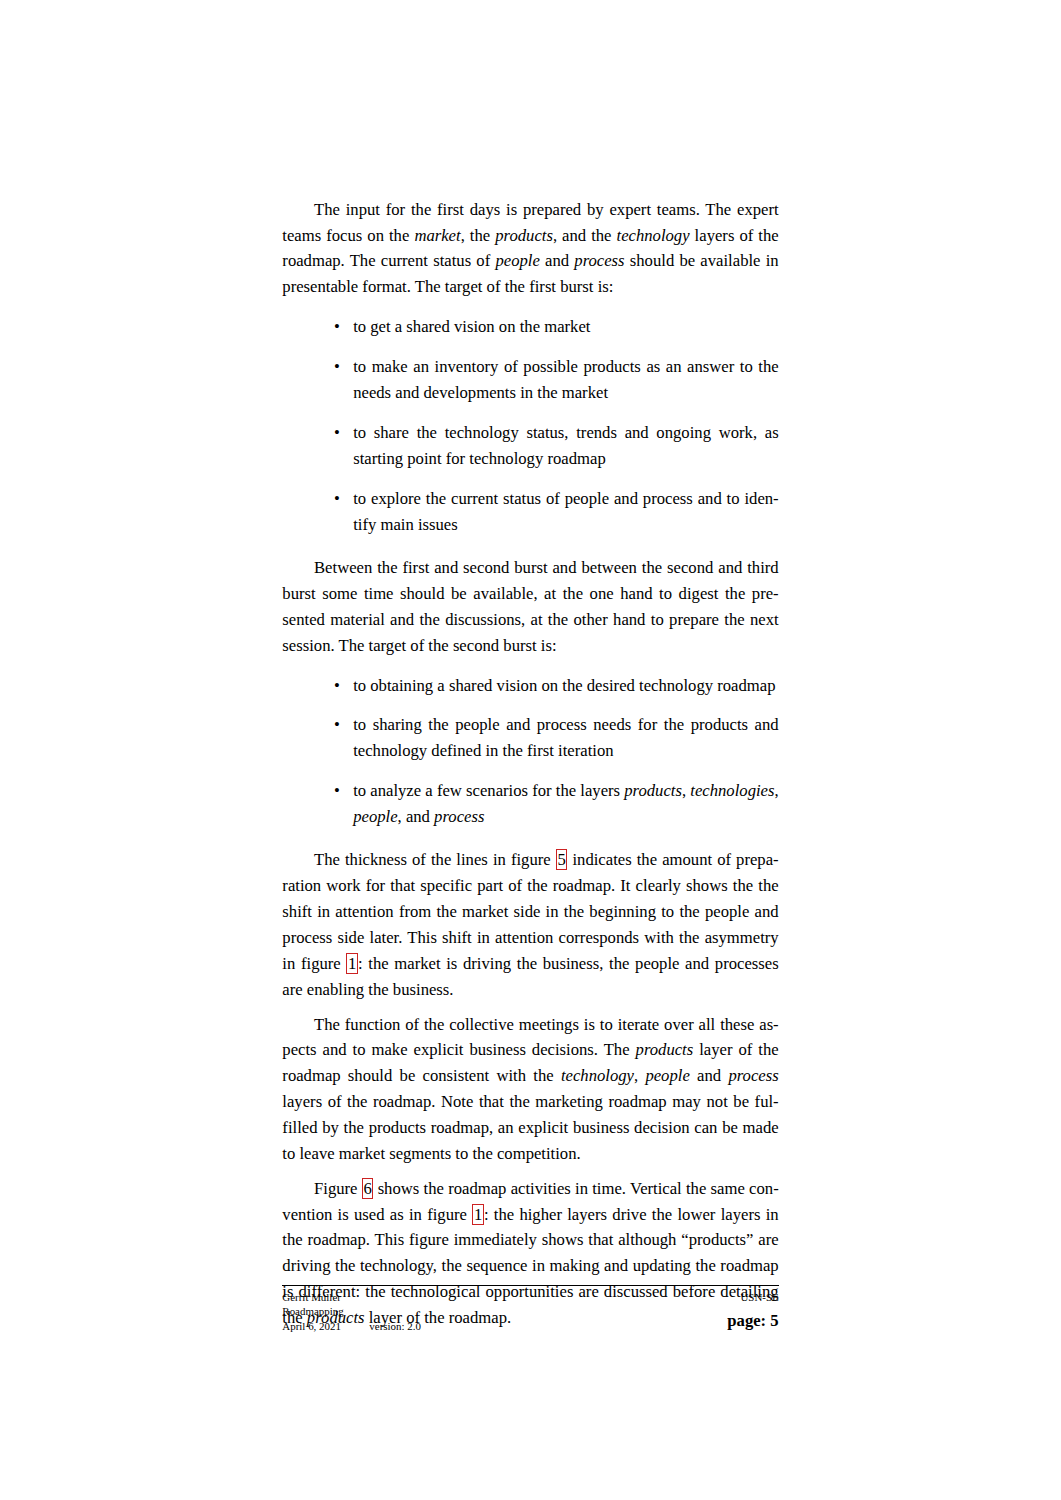The input for the first days is prepared by expert teams. The expert teams focus on the market, the products, and the technology layers of the roadmap. The current status of people and process should be available in presentable format. The target of the first burst is:
to get a shared vision on the market
to make an inventory of possible products as an answer to the needs and developments in the market
to share the technology status, trends and ongoing work, as starting point for technology roadmap
to explore the current status of people and process and to identify main issues
Between the first and second burst and between the second and third burst some time should be available, at the one hand to digest the presented material and the discussions, at the other hand to prepare the next session. The target of the second burst is:
to obtaining a shared vision on the desired technology roadmap
to sharing the people and process needs for the products and technology defined in the first iteration
to analyze a few scenarios for the layers products, technologies, people, and process
The thickness of the lines in figure 5 indicates the amount of preparation work for that specific part of the roadmap. It clearly shows the the shift in attention from the market side in the beginning to the people and process side later. This shift in attention corresponds with the asymmetry in figure 1: the market is driving the business, the people and processes are enabling the business.
The function of the collective meetings is to iterate over all these aspects and to make explicit business decisions. The products layer of the roadmap should be consistent with the technology, people and process layers of the roadmap. Note that the marketing roadmap may not be fulfilled by the products roadmap, an explicit business decision can be made to leave market segments to the competition.
Figure 6 shows the roadmap activities in time. Vertical the same convention is used as in figure 1: the higher layers drive the lower layers in the roadmap. This figure immediately shows that although “products” are driving the technology, the sequence in making and updating the roadmap is different: the technological opportunities are discussed before detailing the products layer of the roadmap.
Gerrit Muller
Roadmapping
April 6, 2021 version: 2.0
USN-SE
page: 5